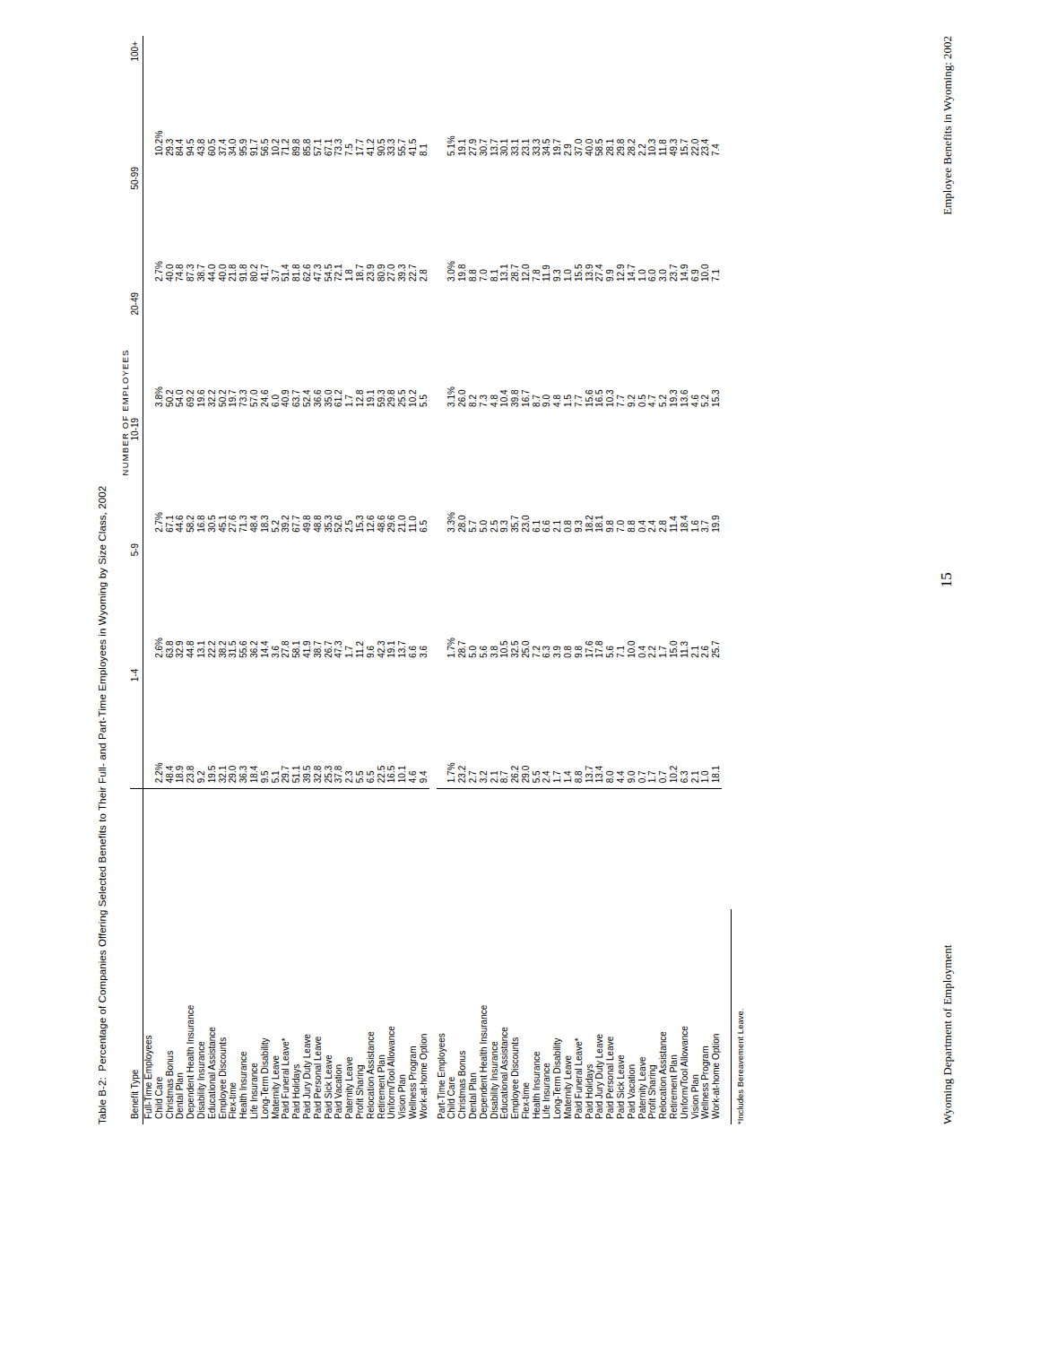Table B-2: Percentage of Companies Offering Selected Benefits to Their Full- and Part-Time Employees in Wyoming by Size Class, 2002
| | NUMBER OF EMPLOYEES |
| --- | --- |
| Benefit Type | 1-4 | 5-9 | 10-19 | 20-49 | 50-99 | 100+ |
| Full-Time Employees | | | | | | |
| Child Care | 2.2% | 2.6% | 2.7% | 3.8% | 2.7% | 10.2% |
| Christmas Bonus | 48.4 | 63.8 | 67.1 | 50.2 | 40.0 | 29.3 |
| Dental Plan | 18.9 | 32.9 | 44.6 | 54.0 | 74.8 | 84.4 |
| Dependent Health Insurance | 23.8 | 44.8 | 58.2 | 69.2 | 87.3 | 94.5 |
| Disability Insurance | 9.2 | 13.1 | 16.8 | 19.6 | 38.7 | 43.8 |
| Educational Assistance | 19.5 | 22.2 | 30.5 | 32.2 | 44.0 | 60.5 |
| Employee Discounts | 32.1 | 38.2 | 45.1 | 50.2 | 40.0 | 37.4 |
| Flex-time | 29.0 | 31.5 | 27.6 | 19.7 | 21.8 | 34.0 |
| Health Insurance | 36.3 | 55.6 | 71.3 | 73.3 | 91.8 | 95.9 |
| Life Insurance | 18.4 | 36.2 | 48.4 | 57.0 | 80.2 | 91.7 |
| Long-Term Disability | 9.5 | 14.4 | 18.3 | 24.6 | 41.7 | 56.5 |
| Maternity Leave | 5.1 | 3.6 | 5.2 | 6.0 | 3.7 | 10.2 |
| Paid Funeral Leave* | 29.7 | 27.8 | 39.2 | 40.9 | 51.4 | 71.2 |
| Paid Holidays | 51.1 | 58.1 | 67.7 | 63.7 | 81.8 | 89.8 |
| Paid Jury Duty Leave | 39.5 | 41.9 | 49.8 | 52.4 | 62.6 | 85.8 |
| Paid Personal Leave | 32.8 | 38.7 | 48.8 | 36.6 | 47.3 | 57.1 |
| Paid Sick Leave | 25.3 | 26.7 | 35.3 | 35.0 | 54.5 | 67.1 |
| Paid Vacation | 37.8 | 47.3 | 52.6 | 61.2 | 72.1 | 73.3 |
| Paternity Leave | 2.3 | 1.7 | 2.5 | 1.7 | 1.8 | 7.5 |
| Profit Sharing | 5.5 | 11.2 | 15.3 | 12.8 | 18.7 | 17.7 |
| Relocation Assistance | 6.5 | 9.6 | 12.6 | 19.1 | 23.9 | 41.2 |
| Retirement Plan | 22.5 | 42.3 | 48.6 | 59.3 | 80.9 | 90.5 |
| Uniform/Tool Allowance | 16.5 | 19.1 | 29.6 | 29.8 | 27.0 | 33.3 |
| Vision Plan | 10.1 | 13.7 | 21.0 | 25.5 | 39.3 | 55.7 |
| Wellness Program | 4.6 | 6.6 | 11.0 | 10.2 | 22.7 | 41.5 |
| Work-at-home Option | 9.4 | 3.6 | 6.5 | 5.5 | 2.8 | 8.1 |
| Part-Time Employees | | | | | | |
| Child Care | 1.7% | 1.7% | 3.3% | 3.1% | 3.0% | 5.1% |
| Christmas Bonus | 23.2 | 28.7 | 28.0 | 26.0 | 19.8 | 19.1 |
| Dental Plan | 2.7 | 5.0 | 5.7 | 8.2 | 8.8 | 27.9 |
| Dependent Health Insurance | 3.2 | 5.6 | 5.0 | 7.3 | 7.0 | 30.7 |
| Disability Insurance | 2.1 | 3.8 | 2.5 | 4.8 | 8.1 | 13.7 |
| Educational Assistance | 8.7 | 10.5 | 9.3 | 10.4 | 13.1 | 30.1 |
| Employee Discounts | 26.2 | 32.5 | 35.7 | 39.8 | 28.7 | 33.1 |
| Flex-time | 29.0 | 25.0 | 23.0 | 16.7 | 12.0 | 23.1 |
| Health Insurance | 5.5 | 7.2 | 6.1 | 8.7 | 7.8 | 33.3 |
| Life Insurance | 2.4 | 6.3 | 6.6 | 9.0 | 11.9 | 34.5 |
| Long-Term Disability | 1.7 | 3.9 | 2.1 | 4.8 | 9.3 | 19.7 |
| Maternity Leave | 1.4 | 0.8 | 0.8 | 1.5 | 1.0 | 2.9 |
| Paid Funeral Leave* | 8.8 | 9.8 | 9.3 | 7.7 | 15.5 | 37.0 |
| Paid Holidays | 13.7 | 17.6 | 18.2 | 15.6 | 13.9 | 40.0 |
| Paid Jury Duty Leave | 13.4 | 17.8 | 18.1 | 16.5 | 27.4 | 58.5 |
| Paid Personal Leave | 8.0 | 5.6 | 9.8 | 10.3 | 9.9 | 28.1 |
| Paid Sick Leave | 4.4 | 7.1 | 7.0 | 7.7 | 12.9 | 29.8 |
| Paid Vacation | 9.0 | 10.0 | 8.8 | 9.2 | 14.7 | 28.2 |
| Paternity Leave | 0.7 | 0.4 | 0.4 | 0.5 | 1.0 | 2.2 |
| Profit Sharing | 1.7 | 2.2 | 2.4 | 4.7 | 6.0 | 10.3 |
| Relocation Assistance | 0.7 | 1.7 | 2.8 | 5.2 | 3.0 | 11.8 |
| Retirement Plan | 10.2 | 15.0 | 11.4 | 19.3 | 23.7 | 49.3 |
| Uniform/Tool Allowance | 6.3 | 11.3 | 18.4 | 13.6 | 14.9 | 15.7 |
| Vision Plan | 2.1 | 2.1 | 1.6 | 4.6 | 6.9 | 22.0 |
| Wellness Program | 1.0 | 2.6 | 3.7 | 5.2 | 10.0 | 23.4 |
| Work-at-home Option | 18.1 | 25.7 | 19.9 | 15.3 | 7.1 | 7.4 |
*Includes Bereavement Leave.
Wyoming Department of Employment
15
Employee Benefits in Wyoming: 2002